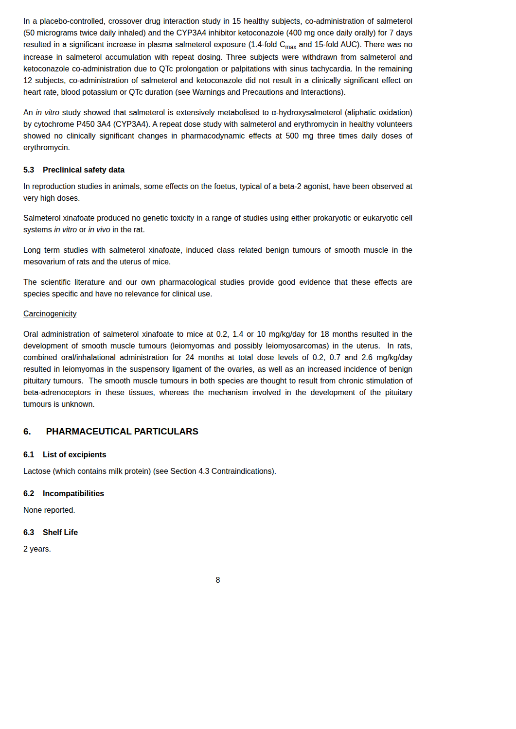In a placebo-controlled, crossover drug interaction study in 15 healthy subjects, co-administration of salmeterol (50 micrograms twice daily inhaled) and the CYP3A4 inhibitor ketoconazole (400 mg once daily orally) for 7 days resulted in a significant increase in plasma salmeterol exposure (1.4-fold Cmax and 15-fold AUC). There was no increase in salmeterol accumulation with repeat dosing. Three subjects were withdrawn from salmeterol and ketoconazole co-administration due to QTc prolongation or palpitations with sinus tachycardia. In the remaining 12 subjects, co-administration of salmeterol and ketoconazole did not result in a clinically significant effect on heart rate, blood potassium or QTc duration (see Warnings and Precautions and Interactions).
An in vitro study showed that salmeterol is extensively metabolised to α-hydroxysalmeterol (aliphatic oxidation) by cytochrome P450 3A4 (CYP3A4). A repeat dose study with salmeterol and erythromycin in healthy volunteers showed no clinically significant changes in pharmacodynamic effects at 500 mg three times daily doses of erythromycin.
5.3 Preclinical safety data
In reproduction studies in animals, some effects on the foetus, typical of a beta-2 agonist, have been observed at very high doses.
Salmeterol xinafoate produced no genetic toxicity in a range of studies using either prokaryotic or eukaryotic cell systems in vitro or in vivo in the rat.
Long term studies with salmeterol xinafoate, induced class related benign tumours of smooth muscle in the mesovarium of rats and the uterus of mice.
The scientific literature and our own pharmacological studies provide good evidence that these effects are species specific and have no relevance for clinical use.
Carcinogenicity
Oral administration of salmeterol xinafoate to mice at 0.2, 1.4 or 10 mg/kg/day for 18 months resulted in the development of smooth muscle tumours (leiomyomas and possibly leiomyosarcomas) in the uterus. In rats, combined oral/inhalational administration for 24 months at total dose levels of 0.2, 0.7 and 2.6 mg/kg/day resulted in leiomyomas in the suspensory ligament of the ovaries, as well as an increased incidence of benign pituitary tumours. The smooth muscle tumours in both species are thought to result from chronic stimulation of beta-adrenoceptors in these tissues, whereas the mechanism involved in the development of the pituitary tumours is unknown.
6. PHARMACEUTICAL PARTICULARS
6.1 List of excipients
Lactose (which contains milk protein) (see Section 4.3 Contraindications).
6.2 Incompatibilities
None reported.
6.3 Shelf Life
2 years.
8